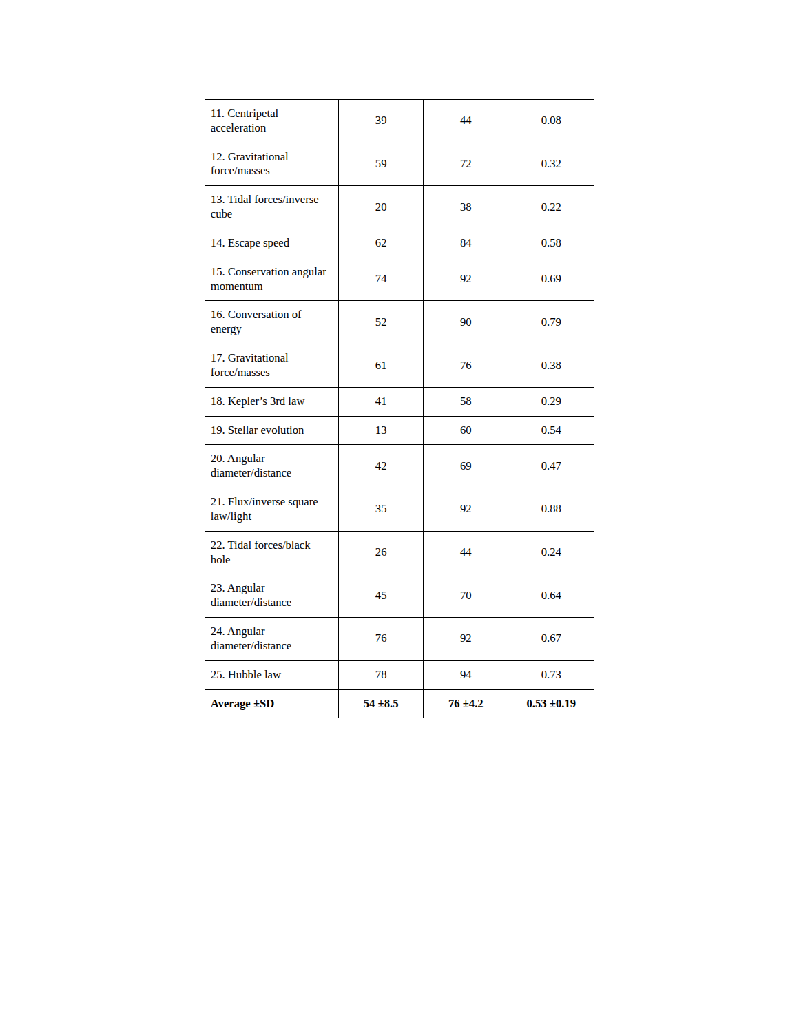| 11. Centripetal acceleration | 39 | 44 | 0.08 |
| 12. Gravitational force/masses | 59 | 72 | 0.32 |
| 13. Tidal forces/inverse cube | 20 | 38 | 0.22 |
| 14. Escape speed | 62 | 84 | 0.58 |
| 15. Conservation angular momentum | 74 | 92 | 0.69 |
| 16. Conversation of energy | 52 | 90 | 0.79 |
| 17. Gravitational force/masses | 61 | 76 | 0.38 |
| 18. Kepler’s 3rd law | 41 | 58 | 0.29 |
| 19. Stellar evolution | 13 | 60 | 0.54 |
| 20. Angular diameter/distance | 42 | 69 | 0.47 |
| 21. Flux/inverse square law/light | 35 | 92 | 0.88 |
| 22. Tidal forces/black hole | 26 | 44 | 0.24 |
| 23. Angular diameter/distance | 45 | 70 | 0.64 |
| 24. Angular diameter/distance | 76 | 92 | 0.67 |
| 25. Hubble law | 78 | 94 | 0.73 |
| Average ±SD | 54 ±8.5 | 76 ±4.2 | 0.53 ±0.19 |